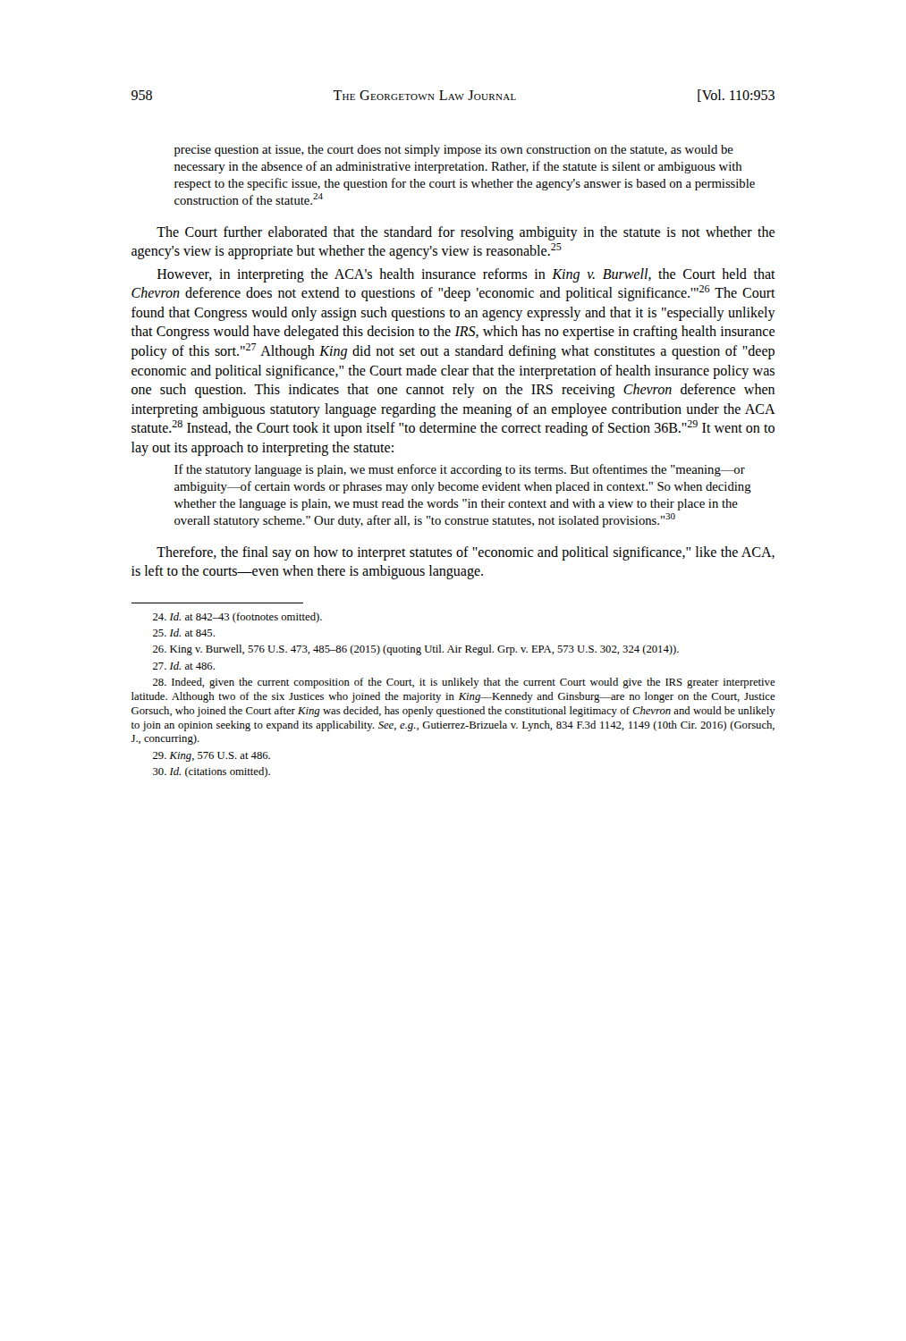958 The Georgetown Law Journal [Vol. 110:953
precise question at issue, the court does not simply impose its own construction on the statute, as would be necessary in the absence of an administrative interpretation. Rather, if the statute is silent or ambiguous with respect to the specific issue, the question for the court is whether the agency's answer is based on a permissible construction of the statute.24
The Court further elaborated that the standard for resolving ambiguity in the statute is not whether the agency's view is appropriate but whether the agency's view is reasonable.25
However, in interpreting the ACA's health insurance reforms in King v. Burwell, the Court held that Chevron deference does not extend to questions of "deep 'economic and political significance.'"26 The Court found that Congress would only assign such questions to an agency expressly and that it is "especially unlikely that Congress would have delegated this decision to the IRS, which has no expertise in crafting health insurance policy of this sort."27 Although King did not set out a standard defining what constitutes a question of "deep economic and political significance," the Court made clear that the interpretation of health insurance policy was one such question. This indicates that one cannot rely on the IRS receiving Chevron deference when interpreting ambiguous statutory language regarding the meaning of an employee contribution under the ACA statute.28 Instead, the Court took it upon itself "to determine the correct reading of Section 36B."29 It went on to lay out its approach to interpreting the statute:
If the statutory language is plain, we must enforce it according to its terms. But oftentimes the "meaning—or ambiguity—of certain words or phrases may only become evident when placed in context." So when deciding whether the language is plain, we must read the words "in their context and with a view to their place in the overall statutory scheme." Our duty, after all, is "to construe statutes, not isolated provisions."30
Therefore, the final say on how to interpret statutes of "economic and political significance," like the ACA, is left to the courts—even when there is ambiguous language.
24. Id. at 842–43 (footnotes omitted).
25. Id. at 845.
26. King v. Burwell, 576 U.S. 473, 485–86 (2015) (quoting Util. Air Regul. Grp. v. EPA, 573 U.S. 302, 324 (2014)).
27. Id. at 486.
28. Indeed, given the current composition of the Court, it is unlikely that the current Court would give the IRS greater interpretive latitude. Although two of the six Justices who joined the majority in King—Kennedy and Ginsburg—are no longer on the Court, Justice Gorsuch, who joined the Court after King was decided, has openly questioned the constitutional legitimacy of Chevron and would be unlikely to join an opinion seeking to expand its applicability. See, e.g., Gutierrez-Brizuela v. Lynch, 834 F.3d 1142, 1149 (10th Cir. 2016) (Gorsuch, J., concurring).
29. King, 576 U.S. at 486.
30. Id. (citations omitted).